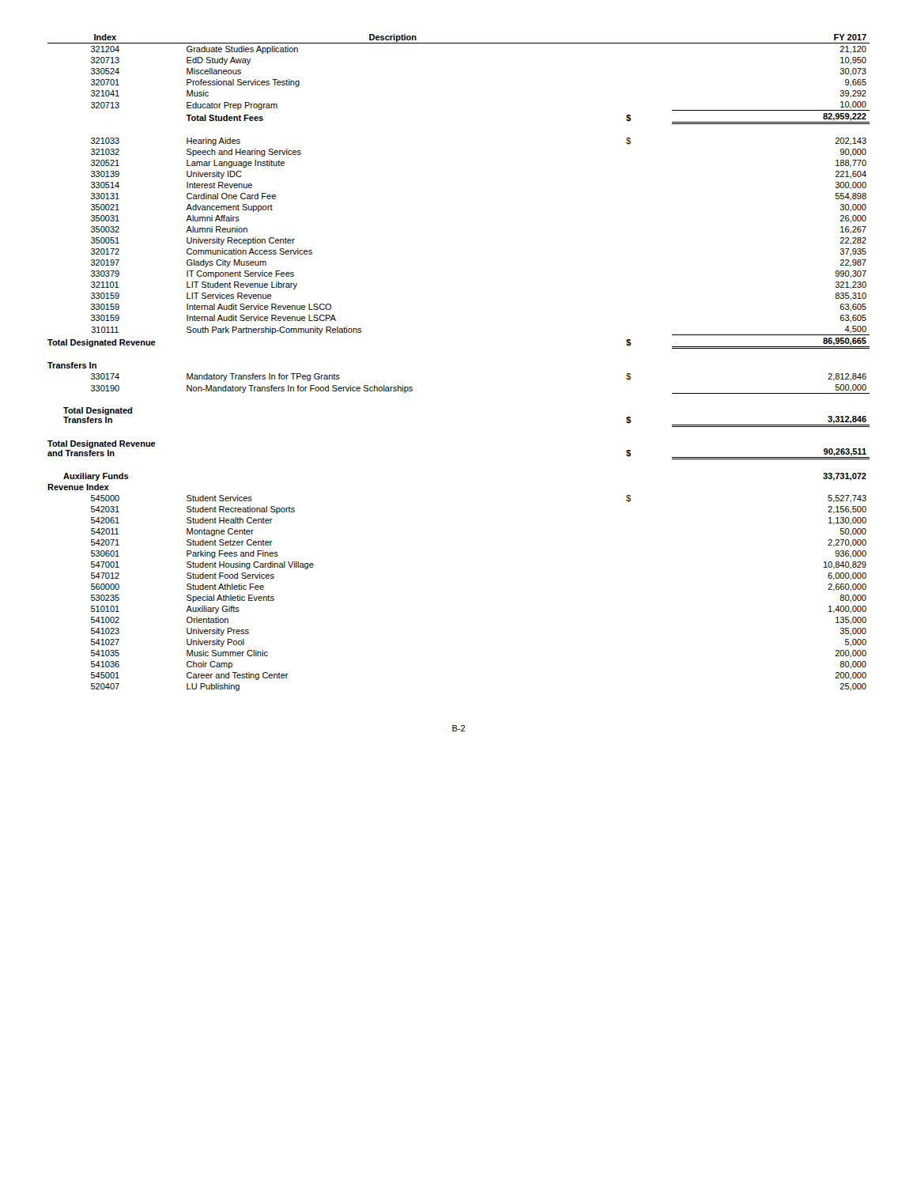| Index | Description | | FY 2017 |
| --- | --- | --- | --- |
| 321204 | Graduate Studies Application | | 21,120 |
| 320713 | EdD Study Away | | 10,950 |
| 330524 | Miscellaneous | | 30,073 |
| 320701 | Professional Services Testing | | 9,665 |
| 321041 | Music | | 39,292 |
| 320713 | Educator Prep Program | | 10,000 |
| | Total Student Fees | $ | 82,959,222 |
| 321033 | Hearing Aides | $ | 202,143 |
| 321032 | Speech and Hearing Services | | 90,000 |
| 320521 | Lamar Language Institute | | 188,770 |
| 330139 | University IDC | | 221,604 |
| 330514 | Interest Revenue | | 300,000 |
| 330131 | Cardinal One Card Fee | | 554,898 |
| 350021 | Advancement Support | | 30,000 |
| 350031 | Alumni Affairs | | 26,000 |
| 350032 | Alumni Reunion | | 16,267 |
| 350051 | University Reception Center | | 22,282 |
| 320172 | Communication Access Services | | 37,935 |
| 320197 | Gladys City Museum | | 22,987 |
| 330379 | IT Component Service Fees | | 990,307 |
| 321101 | LIT Student Revenue Library | | 321,230 |
| 330159 | LIT Services Revenue | | 835,310 |
| 330159 | Internal Audit Service Revenue LSCO | | 63,605 |
| 330159 | Internal Audit Service Revenue LSCPA | | 63,605 |
| 310111 | South Park Partnership-Community Relations | | 4,500 |
| Total Designated Revenue | | $ | 86,950,665 |
| Transfers In |
| 330174 | Mandatory Transfers In for TPeg Grants | $ | 2,812,846 |
| 330190 | Non-Mandatory Transfers In for Food Service Scholarships | | 500,000 |
| Total Designated Transfers In | | $ | 3,312,846 |
| Total Designated Revenue and Transfers In | | $ | 90,263,511 |
| Auxiliary Funds | | | 33,731,072 |
| Revenue Index |
| 545000 | Student Services | $ | 5,527,743 |
| 542031 | Student Recreational Sports | | 2,156,500 |
| 542061 | Student Health Center | | 1,130,000 |
| 542011 | Montagne Center | | 50,000 |
| 542071 | Student Setzer Center | | 2,270,000 |
| 530601 | Parking Fees and Fines | | 936,000 |
| 547001 | Student Housing Cardinal Village | | 10,840,829 |
| 547012 | Student Food Services | | 6,000,000 |
| 560000 | Student Athletic Fee | | 2,660,000 |
| 530235 | Special Athletic Events | | 80,000 |
| 510101 | Auxiliary Gifts | | 1,400,000 |
| 541002 | Orientation | | 135,000 |
| 541023 | University Press | | 35,000 |
| 541027 | University Pool | | 5,000 |
| 541035 | Music Summer Clinic | | 200,000 |
| 541036 | Choir Camp | | 80,000 |
| 545001 | Career and Testing Center | | 200,000 |
| 520407 | LU Publishing | | 25,000 |
B-2